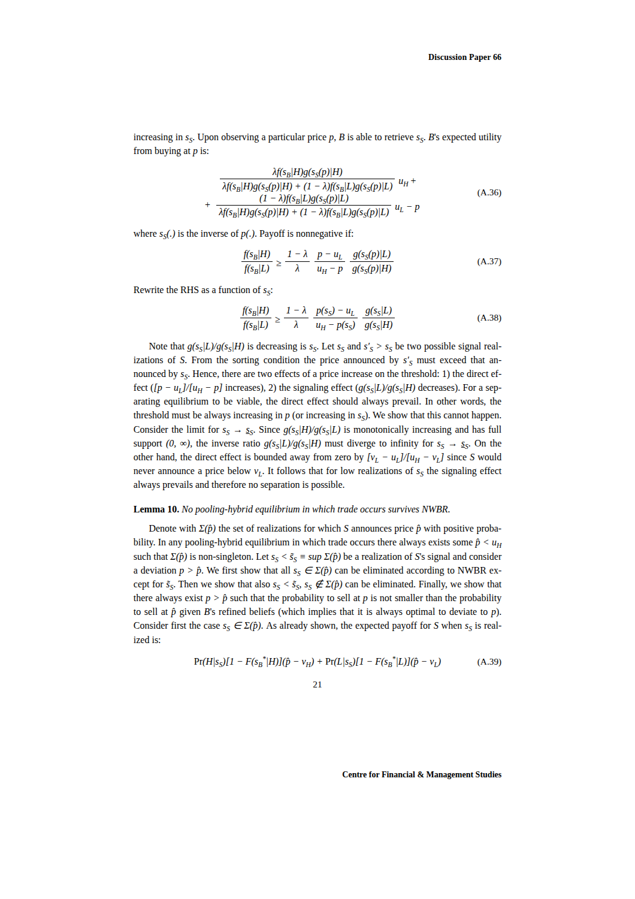Discussion Paper 66
increasing in sS. Upon observing a particular price p, B is able to retrieve sS. B's expected utility from buying at p is:
λf(sB|H)g(sS(p)|H) λf(sB|H)g(sS(p)|H) + (1 − λ)f(sB|L)g(sS(p)|L) uH + + (1 − λ)f(sB|L)g(sS(p)|L) λf(sB|H)g(sS(p)|H) + (1 − λ)f(sB|L)g(sS(p)|L) uL − p
(A.36)
where sS(.) is the inverse of p(.). Payoff is nonnegative if:
f(sB|H) f(sB|L) ≥ 1 − λ λ p − uL uH − p g(sS(p)|L) g(sS(p)|H)
(A.37)
Rewrite the RHS as a function of sS:
f(sB|H) f(sB|L) ≥ 1 − λ λ p(sS) − uL uH − p(sS) g(sS|L) g(sS|H)
(A.38)
Note that g(sS|L)/g(sS|H) is decreasing is sS. Let sS and s′S > sS be two possible signal realizations of S. From the sorting condition the price announced by s′S must exceed that announced by sS. Hence, there are two effects of a price increase on the threshold: 1) the direct effect ([p − uL]/[uH − p] increases), 2) the signaling effect (g(sS|L)/g(sS|H) decreases). For a separating equilibrium to be viable, the direct effect should always prevail. In other words, the threshold must be always increasing in p (or increasing in sS). We show that this cannot happen. Consider the limit for sS → sS. Since g(sS|H)/g(sS|L) is monotonically increasing and has full support (0, ∞), the inverse ratio g(sS|L)/g(sS|H) must diverge to infinity for sS → sS. On the other hand, the direct effect is bounded away from zero by [vL − uL]/[uH − vL] since S would never announce a price below vL. It follows that for low realizations of sS the signaling effect always prevails and therefore no separation is possible.
Lemma 10. No pooling-hybrid equilibrium in which trade occurs survives NWBR.
Denote with Σ(p̂) the set of realizations for which S announces price p̂ with positive probability. In any pooling-hybrid equilibrium in which trade occurs there always exists some p̂ < uH such that Σ(p̂) is non-singleton. Let sS < s̃S ≡ sup Σ(p̂) be a realization of S's signal and consider a deviation p > p̂. We first show that all sS ∈ Σ(p̂) can be eliminated according to NWBR except for s̃S. Then we show that also sS < s̃S, sS ∉ Σ(p̂) can be eliminated. Finally, we show that there always exist p > p̂ such that the probability to sell at p is not smaller than the probability to sell at p̂ given B's refined beliefs (which implies that it is always optimal to deviate to p). Consider first the case sS ∈ Σ(p̂). As already shown, the expected payoff for S when sS is realized is:
Pr(H|sS)[1 − F(sB*|H)](p̂ − vH) + Pr(L|sS)[1 − F(sB*|L)](p̂ − vL)
(A.39)
21
Centre for Financial & Management Studies